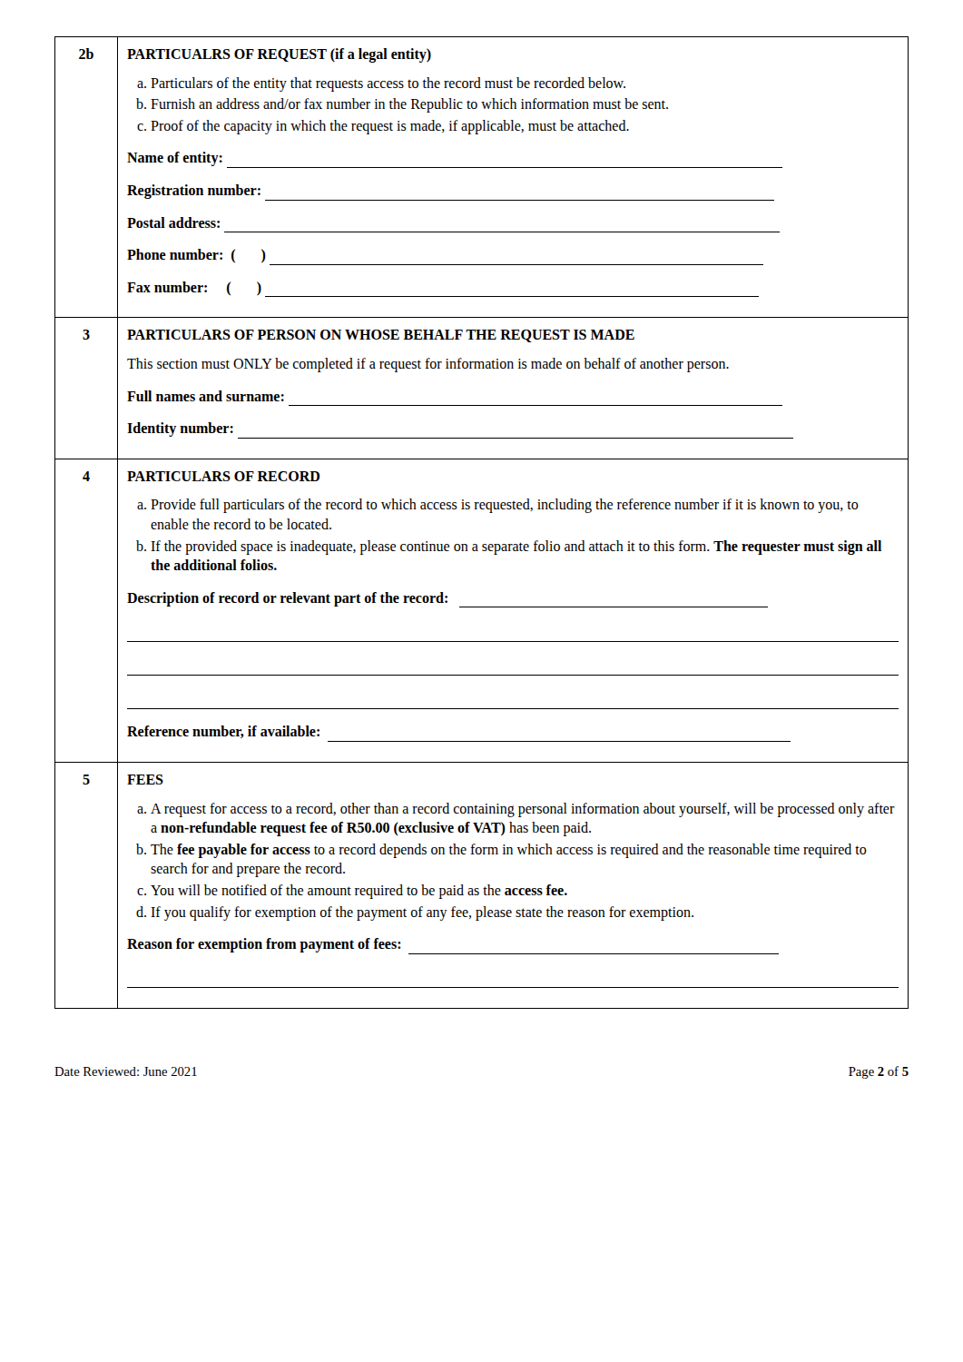| 2b | PARTICUALRS OF REQUEST (if a legal entity) Particulars of the entity that requests access to the record must be recorded below. Furnish an address and/or fax number in the Republic to which information must be sent. Proof of the capacity in which the request is made, if applicable, must be attached. Name of entity: Registration number: Postal address: Phone number: ( ) Fax number: ( ) |
| 3 | PARTICULARS OF PERSON ON WHOSE BEHALF THE REQUEST IS MADE This section must ONLY be completed if a request for information is made on behalf of another person. Full names and surname: Identity number: |
| 4 | PARTICULARS OF RECORD Provide full particulars of the record to which access is requested, including the reference number if it is known to you, to enable the record to be located. If the provided space is inadequate, please continue on a separate folio and attach it to this form. The requester must sign all the additional folios. Description of record or relevant part of the record: Reference number, if available: |
| 5 | FEES A request for access to a record, other than a record containing personal information about yourself, will be processed only after a non-refundable request fee of R50.00 (exclusive of VAT) has been paid. The fee payable for access to a record depends on the form in which access is required and the reasonable time required to search for and prepare the record. You will be notified of the amount required to be paid as the access fee. If you qualify for exemption of the payment of any fee, please state the reason for exemption. Reason for exemption from payment of fees: |
Date Reviewed: June 2021
Page 2 of 5